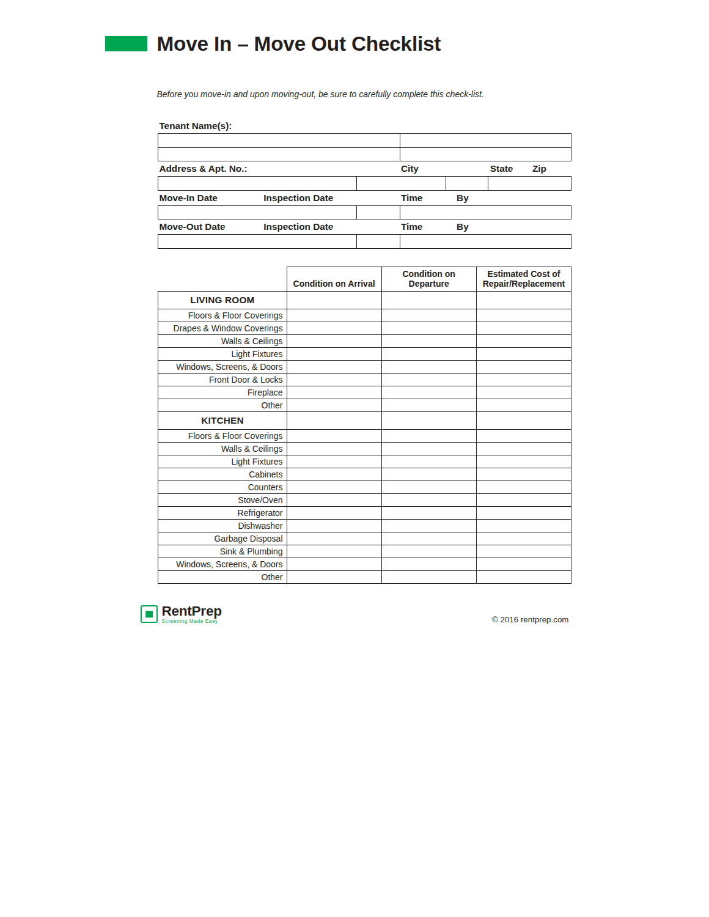Move In – Move Out Checklist
Before you move-in and upon moving-out, be sure to carefully complete this check-list.
Tenant Name(s):
Address & Apt. No.:
City
State
Zip
Move-In Date
Inspection Date
Time
By
Move-Out Date
Inspection Date
Time
By
| | Condition on Arrival | Condition on Departure | Estimated Cost of Repair/Replacement |
| --- | --- | --- | --- |
| LIVING ROOM | | | |
| Floors & Floor Coverings | | | |
| Drapes & Window Coverings | | | |
| Walls & Ceilings | | | |
| Light Fixtures | | | |
| Windows, Screens, & Doors | | | |
| Front Door & Locks | | | |
| Fireplace | | | |
| Other | | | |
| KITCHEN | | | |
| Floors & Floor Coverings | | | |
| Walls & Ceilings | | | |
| Light Fixtures | | | |
| Cabinets | | | |
| Counters | | | |
| Stove/Oven | | | |
| Refrigerator | | | |
| Dishwasher | | | |
| Garbage Disposal | | | |
| Sink & Plumbing | | | |
| Windows, Screens, & Doors | | | |
| Other | | | |
Rent Prep
Screening Made Easy
© 2016 rentprep.com